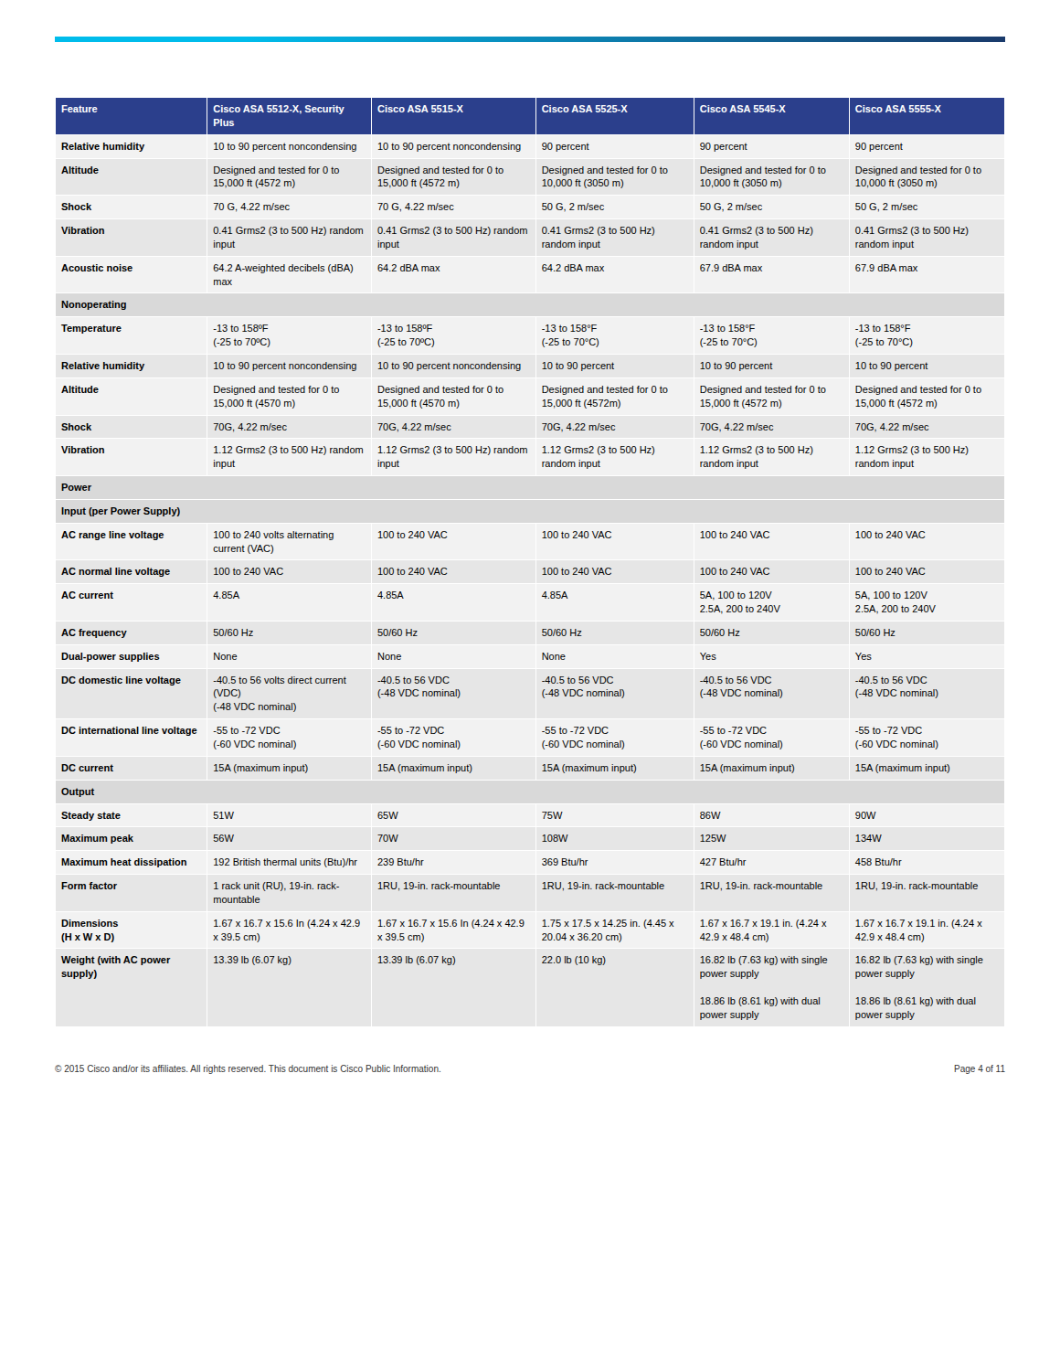| Feature | Cisco ASA 5512-X, Security Plus | Cisco ASA 5515-X | Cisco ASA 5525-X | Cisco ASA 5545-X | Cisco ASA 5555-X |
| --- | --- | --- | --- | --- | --- |
| Relative humidity | 10 to 90 percent noncondensing | 10 to 90 percent noncondensing | 90 percent | 90 percent | 90 percent |
| Altitude | Designed and tested for 0 to 15,000 ft (4572 m) | Designed and tested for 0 to 15,000 ft (4572 m) | Designed and tested for 0 to 10,000 ft (3050 m) | Designed and tested for 0 to 10,000 ft (3050 m) | Designed and tested for 0 to 10,000 ft (3050 m) |
| Shock | 70 G, 4.22 m/sec | 70 G, 4.22 m/sec | 50 G, 2 m/sec | 50 G, 2 m/sec | 50 G, 2 m/sec |
| Vibration | 0.41 Grms2 (3 to 500 Hz) random input | 0.41 Grms2 (3 to 500 Hz) random input | 0.41 Grms2 (3 to 500 Hz) random input | 0.41 Grms2 (3 to 500 Hz) random input | 0.41 Grms2 (3 to 500 Hz) random input |
| Acoustic noise | 64.2 A-weighted decibels (dBA) max | 64.2 dBA max | 64.2 dBA max | 67.9 dBA max | 67.9 dBA max |
| Nonoperating |
| Temperature | -13 to 158ºF (-25 to 70ºC) | -13 to 158ºF (-25 to 70ºC) | -13 to 158°F (-25 to 70°C) | -13 to 158°F (-25 to 70°C) | -13 to 158°F (-25 to 70°C) |
| Relative humidity | 10 to 90 percent noncondensing | 10 to 90 percent noncondensing | 10 to 90 percent | 10 to 90 percent | 10 to 90 percent |
| Altitude | Designed and tested for 0 to 15,000 ft (4570 m) | Designed and tested for 0 to 15,000 ft (4570 m) | Designed and tested for 0 to 15,000 ft (4572m) | Designed and tested for 0 to 15,000 ft (4572 m) | Designed and tested for 0 to 15,000 ft (4572 m) |
| Shock | 70G, 4.22 m/sec | 70G, 4.22 m/sec | 70G, 4.22 m/sec | 70G, 4.22 m/sec | 70G, 4.22 m/sec |
| Vibration | 1.12 Grms2 (3 to 500 Hz) random input | 1.12 Grms2 (3 to 500 Hz) random input | 1.12 Grms2 (3 to 500 Hz) random input | 1.12 Grms2 (3 to 500 Hz) random input | 1.12 Grms2 (3 to 500 Hz) random input |
| Power |
| Input (per Power Supply) |
| AC range line voltage | 100 to 240 volts alternating current (VAC) | 100 to 240 VAC | 100 to 240 VAC | 100 to 240 VAC | 100 to 240 VAC |
| AC normal line voltage | 100 to 240 VAC | 100 to 240 VAC | 100 to 240 VAC | 100 to 240 VAC | 100 to 240 VAC |
| AC current | 4.85A | 4.85A | 4.85A | 5A, 100 to 120V 2.5A, 200 to 240V | 5A, 100 to 120V 2.5A, 200 to 240V |
| AC frequency | 50/60 Hz | 50/60 Hz | 50/60 Hz | 50/60 Hz | 50/60 Hz |
| Dual-power supplies | None | None | None | Yes | Yes |
| DC domestic line voltage | -40.5 to 56 volts direct current (VDC) (-48 VDC nominal) | -40.5 to 56 VDC (-48 VDC nominal) | -40.5 to 56 VDC (-48 VDC nominal) | -40.5 to 56 VDC (-48 VDC nominal) | -40.5 to 56 VDC (-48 VDC nominal) |
| DC international line voltage | -55 to -72 VDC (-60 VDC nominal) | -55 to -72 VDC (-60 VDC nominal) | -55 to -72 VDC (-60 VDC nominal) | -55 to -72 VDC (-60 VDC nominal) | -55 to -72 VDC (-60 VDC nominal) |
| DC current | 15A (maximum input) | 15A (maximum input) | 15A (maximum input) | 15A (maximum input) | 15A (maximum input) |
| Output |
| Steady state | 51W | 65W | 75W | 86W | 90W |
| Maximum peak | 56W | 70W | 108W | 125W | 134W |
| Maximum heat dissipation | 192 British thermal units (Btu)/hr | 239 Btu/hr | 369 Btu/hr | 427 Btu/hr | 458 Btu/hr |
| Form factor | 1 rack unit (RU), 19-in. rack-mountable | 1RU, 19-in. rack-mountable | 1RU, 19-in. rack-mountable | 1RU, 19-in. rack-mountable | 1RU, 19-in. rack-mountable |
| Dimensions (H x W x D) | 1.67 x 16.7 x 15.6 In (4.24 x 42.9 x 39.5 cm) | 1.67 x 16.7 x 15.6 In (4.24 x 42.9 x 39.5 cm) | 1.75 x 17.5 x 14.25 in. (4.45 x 20.04 x 36.20 cm) | 1.67 x 16.7 x 19.1 in. (4.24 x 42.9 x 48.4 cm) | 1.67 x 16.7 x 19.1 in. (4.24 x 42.9 x 48.4 cm) |
| Weight (with AC power supply) | 13.39 lb (6.07 kg) | 13.39 lb (6.07 kg) | 22.0 lb (10 kg) | 16.82 lb (7.63 kg) with single power supply 18.86 lb (8.61 kg) with dual power supply | 16.82 lb (7.63 kg) with single power supply 18.86 lb (8.61 kg) with dual power supply |
© 2015 Cisco and/or its affiliates. All rights reserved. This document is Cisco Public Information. Page 4 of 11